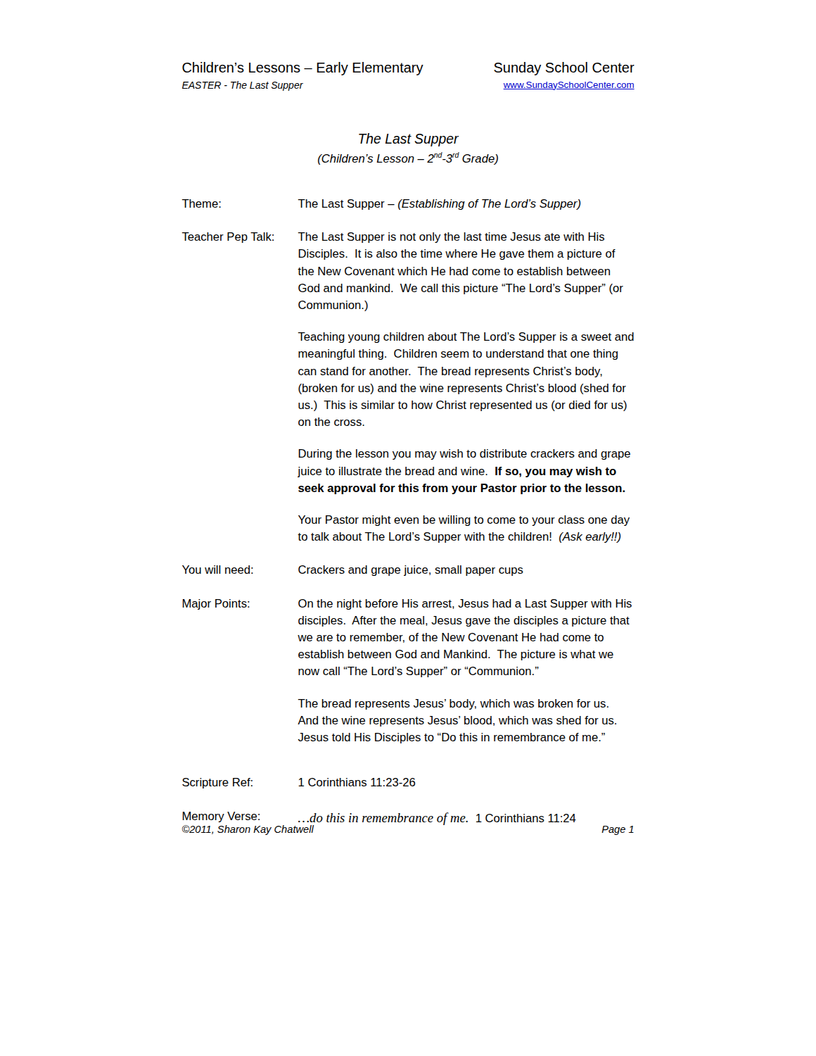| Children’s Lessons – Early Elementary | Sunday School Center |
| EASTER - The Last Supper | www.SundaySchoolCenter.com |
The Last Supper
(Children’s Lesson – 2nd-3rd Grade)
| Theme: | The Last Supper – (Establishing of The Lord’s Supper) |
| Teacher Pep Talk: | The Last Supper is not only the last time Jesus ate with His Disciples. It is also the time where He gave them a picture of the New Covenant which He had come to establish between God and mankind. We call this picture “The Lord’s Supper” (or Communion.) Teaching young children about The Lord’s Supper is a sweet and meaningful thing. Children seem to understand that one thing can stand for another. The bread represents Christ’s body, (broken for us) and the wine represents Christ’s blood (shed for us.) This is similar to how Christ represented us (or died for us) on the cross. During the lesson you may wish to distribute crackers and grape juice to illustrate the bread and wine. If so, you may wish to seek approval for this from your Pastor prior to the lesson. Your Pastor might even be willing to come to your class one day to talk about The Lord’s Supper with the children! (Ask early!!) |
| You will need: | Crackers and grape juice, small paper cups |
| Major Points: | On the night before His arrest, Jesus had a Last Supper with His disciples. After the meal, Jesus gave the disciples a picture that we are to remember, of the New Covenant He had come to establish between God and Mankind. The picture is what we now call “The Lord’s Supper” or “Communion.” The bread represents Jesus’ body, which was broken for us. And the wine represents Jesus’ blood, which was shed for us. Jesus told His Disciples to “Do this in remembrance of me.” |
| Scripture Ref: | 1 Corinthians 11:23-26 |
| Memory Verse: | …do this in remembrance of me. 1 Corinthians 11:24 |
| ©2011, Sharon Kay Chatwell | Page 1 |